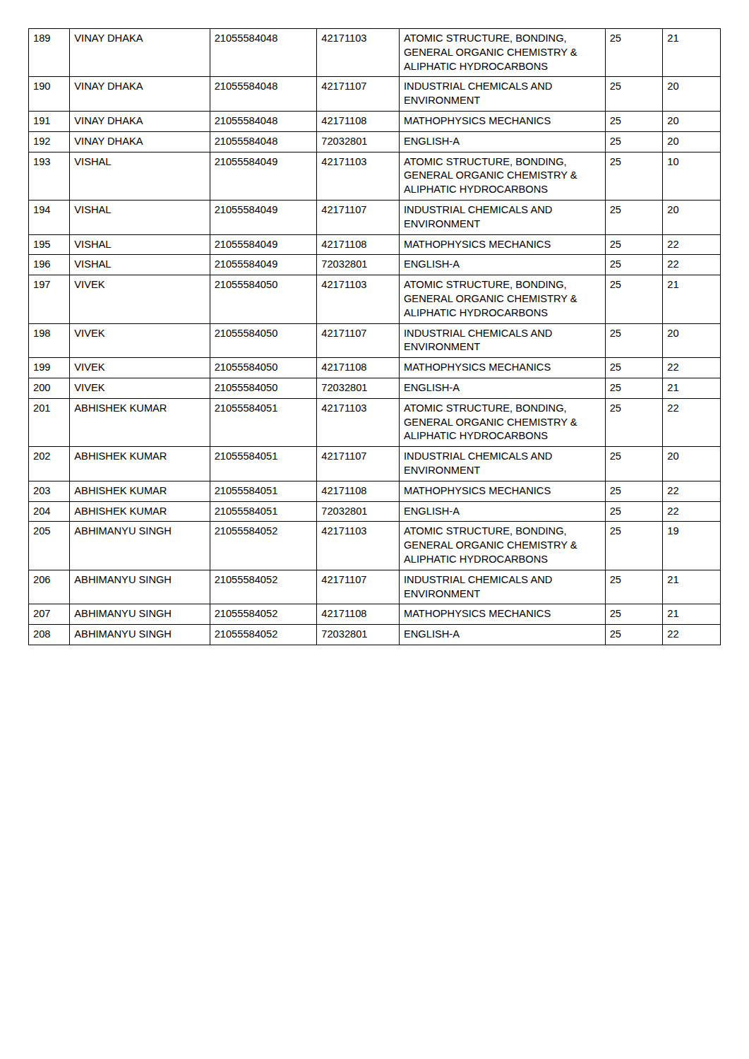| 189 | VINAY DHAKA | 21055584048 | 42171103 | ATOMIC STRUCTURE, BONDING, GENERAL ORGANIC CHEMISTRY & ALIPHATIC HYDROCARBONS | 25 | 21 |
| 190 | VINAY DHAKA | 21055584048 | 42171107 | INDUSTRIAL CHEMICALS AND ENVIRONMENT | 25 | 20 |
| 191 | VINAY DHAKA | 21055584048 | 42171108 | MATHOPHYSICS MECHANICS | 25 | 20 |
| 192 | VINAY DHAKA | 21055584048 | 72032801 | ENGLISH-A | 25 | 20 |
| 193 | VISHAL | 21055584049 | 42171103 | ATOMIC STRUCTURE, BONDING, GENERAL ORGANIC CHEMISTRY & ALIPHATIC HYDROCARBONS | 25 | 10 |
| 194 | VISHAL | 21055584049 | 42171107 | INDUSTRIAL CHEMICALS AND ENVIRONMENT | 25 | 20 |
| 195 | VISHAL | 21055584049 | 42171108 | MATHOPHYSICS MECHANICS | 25 | 22 |
| 196 | VISHAL | 21055584049 | 72032801 | ENGLISH-A | 25 | 22 |
| 197 | VIVEK | 21055584050 | 42171103 | ATOMIC STRUCTURE, BONDING, GENERAL ORGANIC CHEMISTRY & ALIPHATIC HYDROCARBONS | 25 | 21 |
| 198 | VIVEK | 21055584050 | 42171107 | INDUSTRIAL CHEMICALS AND ENVIRONMENT | 25 | 20 |
| 199 | VIVEK | 21055584050 | 42171108 | MATHOPHYSICS MECHANICS | 25 | 22 |
| 200 | VIVEK | 21055584050 | 72032801 | ENGLISH-A | 25 | 21 |
| 201 | ABHISHEK KUMAR | 21055584051 | 42171103 | ATOMIC STRUCTURE, BONDING, GENERAL ORGANIC CHEMISTRY & ALIPHATIC HYDROCARBONS | 25 | 22 |
| 202 | ABHISHEK KUMAR | 21055584051 | 42171107 | INDUSTRIAL CHEMICALS AND ENVIRONMENT | 25 | 20 |
| 203 | ABHISHEK KUMAR | 21055584051 | 42171108 | MATHOPHYSICS MECHANICS | 25 | 22 |
| 204 | ABHISHEK KUMAR | 21055584051 | 72032801 | ENGLISH-A | 25 | 22 |
| 205 | ABHIMANYU SINGH | 21055584052 | 42171103 | ATOMIC STRUCTURE, BONDING, GENERAL ORGANIC CHEMISTRY & ALIPHATIC HYDROCARBONS | 25 | 19 |
| 206 | ABHIMANYU SINGH | 21055584052 | 42171107 | INDUSTRIAL CHEMICALS AND ENVIRONMENT | 25 | 21 |
| 207 | ABHIMANYU SINGH | 21055584052 | 42171108 | MATHOPHYSICS MECHANICS | 25 | 21 |
| 208 | ABHIMANYU SINGH | 21055584052 | 72032801 | ENGLISH-A | 25 | 22 |